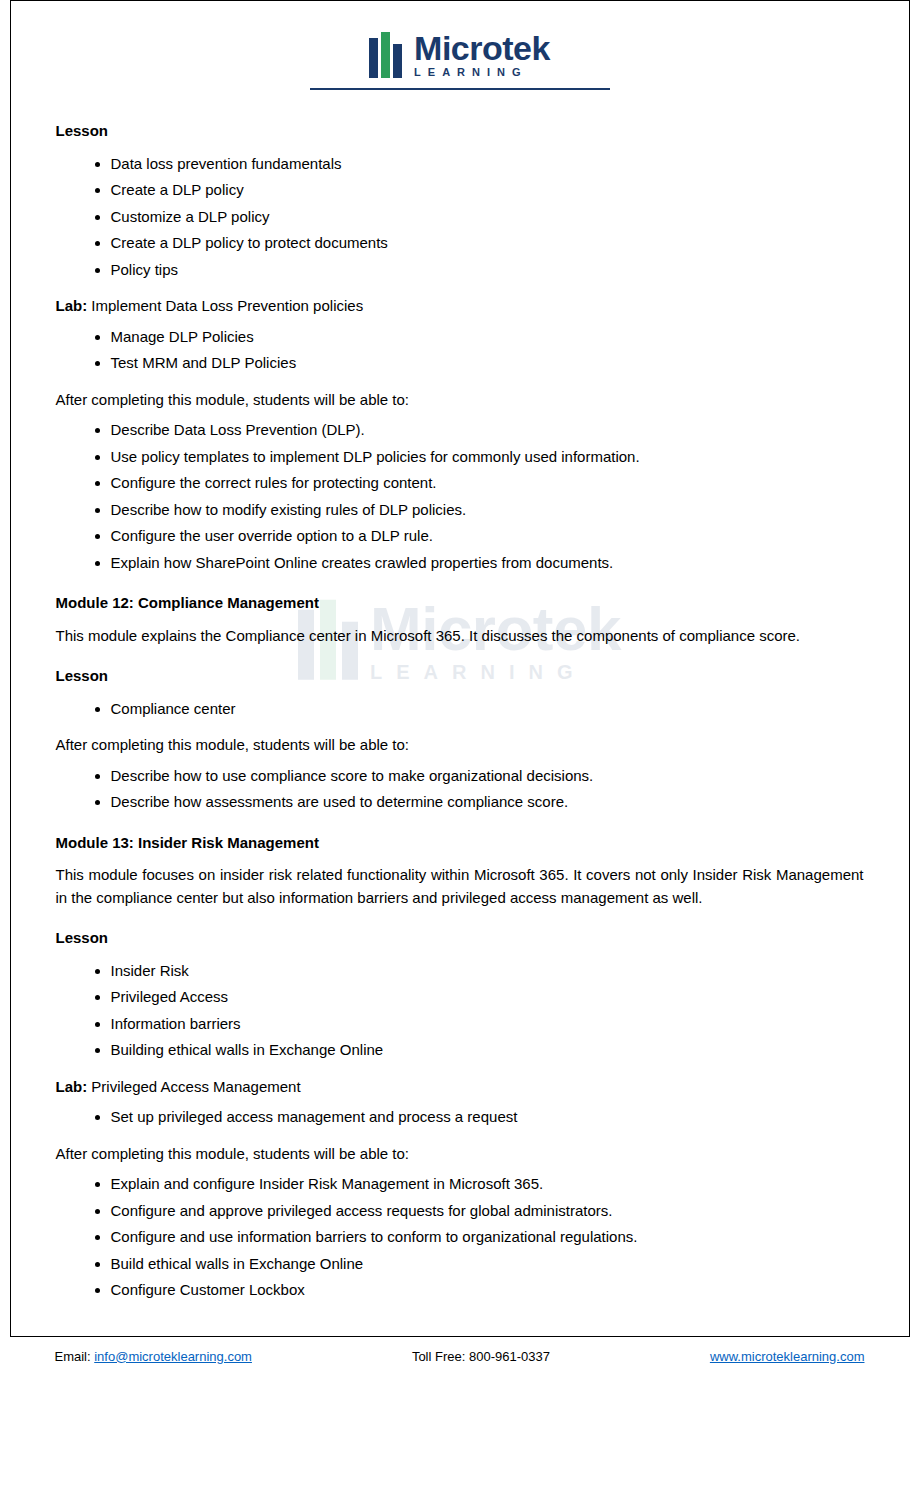Microtek
LEARNING
Microtek
LEARNING
Lesson
Data loss prevention fundamentals
Create a DLP policy
Customize a DLP policy
Create a DLP policy to protect documents
Policy tips
Lab: Implement Data Loss Prevention policies
Manage DLP Policies
Test MRM and DLP Policies
After completing this module, students will be able to:
Describe Data Loss Prevention (DLP).
Use policy templates to implement DLP policies for commonly used information.
Configure the correct rules for protecting content.
Describe how to modify existing rules of DLP policies.
Configure the user override option to a DLP rule.
Explain how SharePoint Online creates crawled properties from documents.
Module 12: Compliance Management
This module explains the Compliance center in Microsoft 365. It discusses the components of compliance score.
Lesson
Compliance center
After completing this module, students will be able to:
Describe how to use compliance score to make organizational decisions.
Describe how assessments are used to determine compliance score.
Module 13: Insider Risk Management
This module focuses on insider risk related functionality within Microsoft 365. It covers not only Insider Risk Management in the compliance center but also information barriers and privileged access management as well.
Lesson
Insider Risk
Privileged Access
Information barriers
Building ethical walls in Exchange Online
Lab: Privileged Access Management
Set up privileged access management and process a request
After completing this module, students will be able to:
Explain and configure Insider Risk Management in Microsoft 365.
Configure and approve privileged access requests for global administrators.
Configure and use information barriers to conform to organizational regulations.
Build ethical walls in Exchange Online
Configure Customer Lockbox
Email: info@microteklearning.com
Toll Free: 800-961-0337
www.microteklearning.com